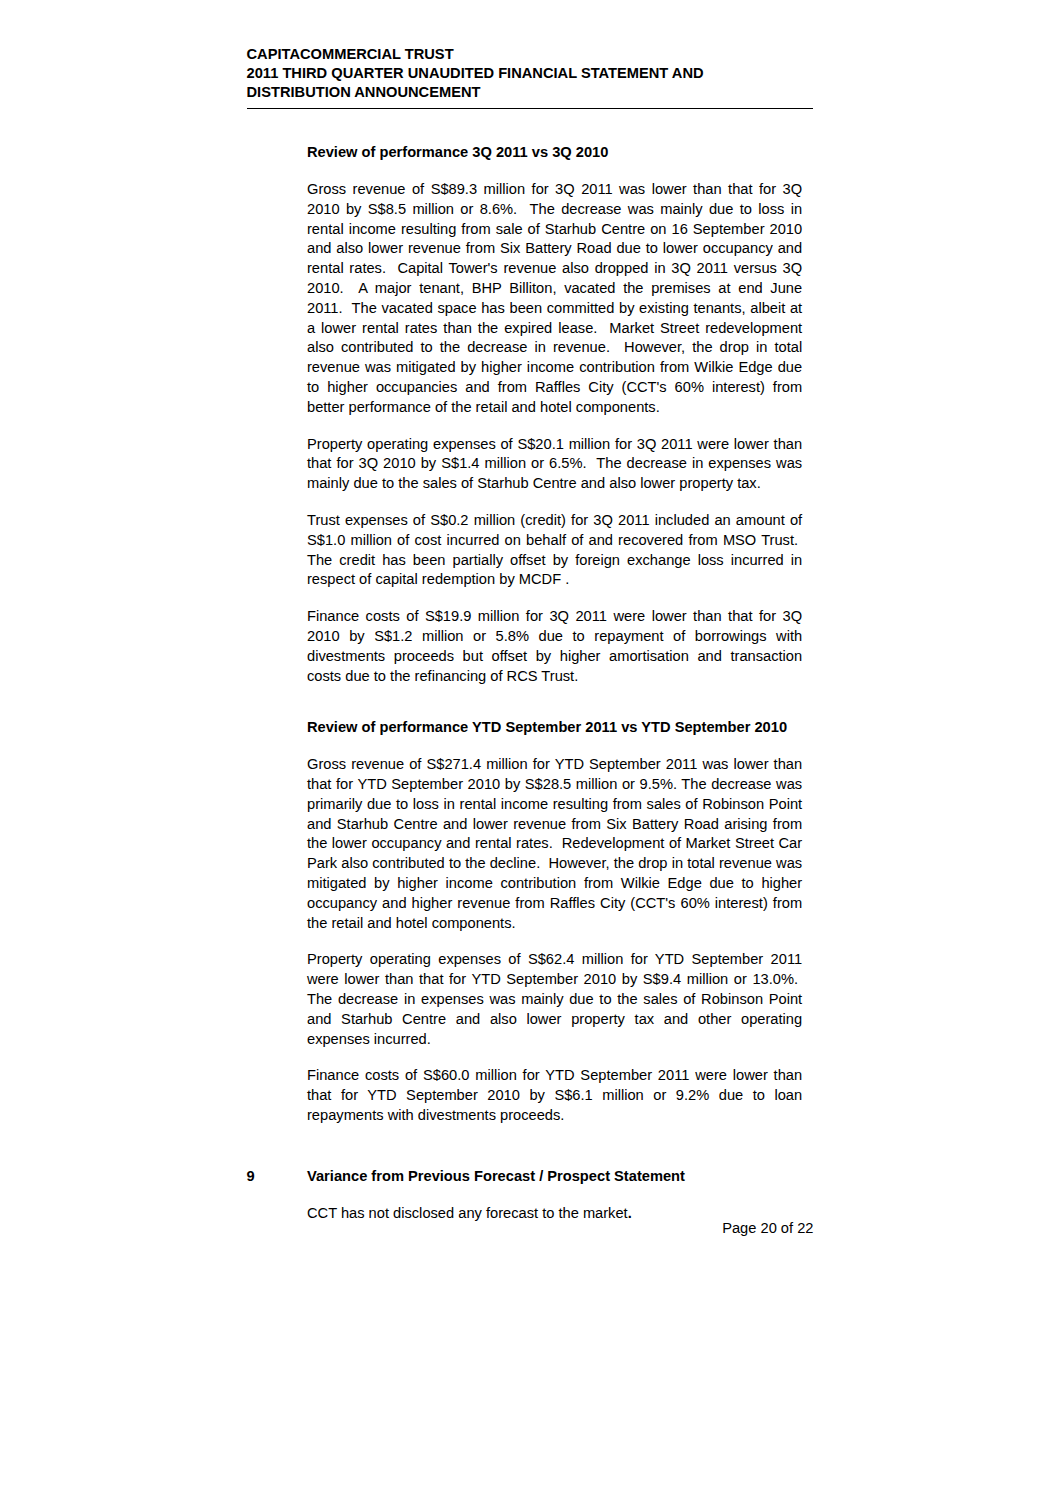CAPITACOMMERCIAL TRUST
2011 THIRD QUARTER UNAUDITED FINANCIAL STATEMENT AND
DISTRIBUTION ANNOUNCEMENT
Review of performance 3Q 2011 vs 3Q 2010
Gross revenue of S$89.3 million for 3Q 2011 was lower than that for 3Q 2010 by S$8.5 million or 8.6%. The decrease was mainly due to loss in rental income resulting from sale of Starhub Centre on 16 September 2010 and also lower revenue from Six Battery Road due to lower occupancy and rental rates. Capital Tower's revenue also dropped in 3Q 2011 versus 3Q 2010. A major tenant, BHP Billiton, vacated the premises at end June 2011. The vacated space has been committed by existing tenants, albeit at a lower rental rates than the expired lease. Market Street redevelopment also contributed to the decrease in revenue. However, the drop in total revenue was mitigated by higher income contribution from Wilkie Edge due to higher occupancies and from Raffles City (CCT's 60% interest) from better performance of the retail and hotel components.
Property operating expenses of S$20.1 million for 3Q 2011 were lower than that for 3Q 2010 by S$1.4 million or 6.5%. The decrease in expenses was mainly due to the sales of Starhub Centre and also lower property tax.
Trust expenses of S$0.2 million (credit) for 3Q 2011 included an amount of S$1.0 million of cost incurred on behalf of and recovered from MSO Trust. The credit has been partially offset by foreign exchange loss incurred in respect of capital redemption by MCDF .
Finance costs of S$19.9 million for 3Q 2011 were lower than that for 3Q 2010 by S$1.2 million or 5.8% due to repayment of borrowings with divestments proceeds but offset by higher amortisation and transaction costs due to the refinancing of RCS Trust.
Review of performance YTD September 2011 vs YTD September 2010
Gross revenue of S$271.4 million for YTD September 2011 was lower than that for YTD September 2010 by S$28.5 million or 9.5%. The decrease was primarily due to loss in rental income resulting from sales of Robinson Point and Starhub Centre and lower revenue from Six Battery Road arising from the lower occupancy and rental rates. Redevelopment of Market Street Car Park also contributed to the decline. However, the drop in total revenue was mitigated by higher income contribution from Wilkie Edge due to higher occupancy and higher revenue from Raffles City (CCT's 60% interest) from the retail and hotel components.
Property operating expenses of S$62.4 million for YTD September 2011 were lower than that for YTD September 2010 by S$9.4 million or 13.0%. The decrease in expenses was mainly due to the sales of Robinson Point and Starhub Centre and also lower property tax and other operating expenses incurred.
Finance costs of S$60.0 million for YTD September 2011 were lower than that for YTD September 2010 by S$6.1 million or 9.2% due to loan repayments with divestments proceeds.
9
Variance from Previous Forecast / Prospect Statement
CCT has not disclosed any forecast to the market.
Page 20 of 22